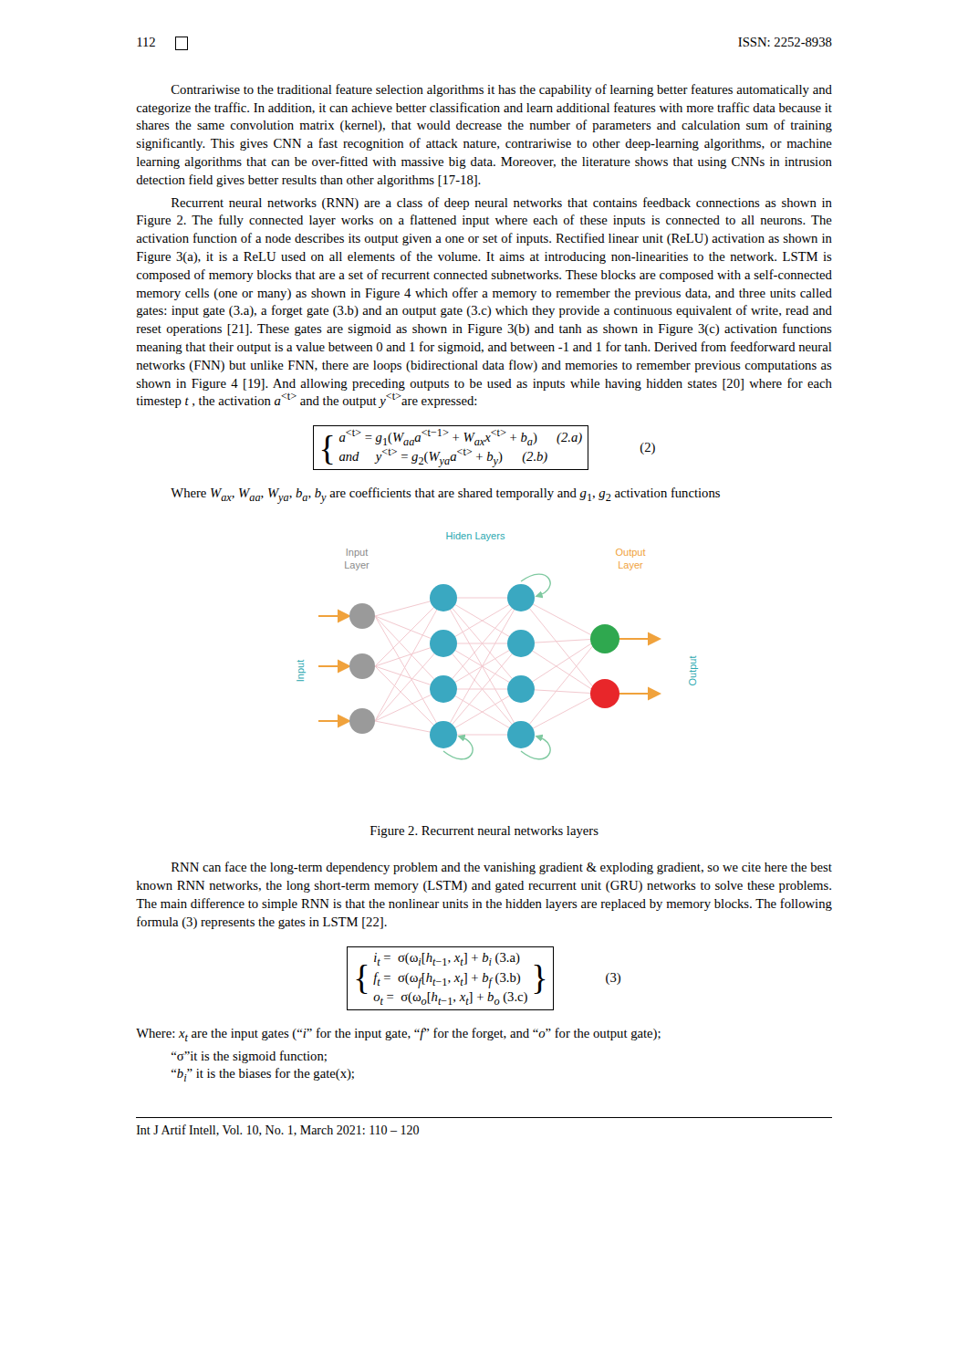112
ISSN: 2252-8938
Contrariwise to the traditional feature selection algorithms it has the capability of learning better features automatically and categorize the traffic. In addition, it can achieve better classification and learn additional features with more traffic data because it shares the same convolution matrix (kernel), that would decrease the number of parameters and calculation sum of training significantly. This gives CNN a fast recognition of attack nature, contrariwise to other deep-learning algorithms, or machine learning algorithms that can be over-fitted with massive big data. Moreover, the literature shows that using CNNs in intrusion detection field gives better results than other algorithms [17-18].
Recurrent neural networks (RNN) are a class of deep neural networks that contains feedback connections as shown in Figure 2. The fully connected layer works on a flattened input where each of these inputs is connected to all neurons. The activation function of a node describes its output given a one or set of inputs. Rectified linear unit (ReLU) activation as shown in Figure 3(a), it is a ReLU used on all elements of the volume. It aims at introducing non-linearities to the network. LSTM is composed of memory blocks that are a set of recurrent connected subnetworks. These blocks are composed with a self-connected memory cells (one or many) as shown in Figure 4 which offer a memory to remember the previous data, and three units called gates: input gate (3.a), a forget gate (3.b) and an output gate (3.c) which they provide a continuous equivalent of write, read and reset operations [21]. These gates are sigmoid as shown in Figure 3(b) and tanh as shown in Figure 3(c) activation functions meaning that their output is a value between 0 and 1 for sigmoid, and between -1 and 1 for tanh. Derived from feedforward neural networks (FNN) but unlike FNN, there are loops (bidirectional data flow) and memories to remember previous computations as shown in Figure 4 [19]. And allowing preceding outputs to be used as inputs while having hidden states [20] where for each timestep t , the activation a<t> and the output y<t>are expressed:
{
a<t> = g1(Waaa<t−1> + Waxx<t> + ba) (2.a)
and y<t> = g2(Wyaa<t> + by) (2.b)
(2)
Where Wax, Waa, Wya, ba, by are coefficients that are shared temporally and g1, g2 activation functions
Hiden Layers Input Layer Output Layer Input Output
Figure 2. Recurrent neural networks layers
RNN can face the long-term dependency problem and the vanishing gradient & exploding gradient, so we cite here the best known RNN networks, the long short-term memory (LSTM) and gated recurrent unit (GRU) networks to solve these problems. The main difference to simple RNN is that the nonlinear units in the hidden layers are replaced by memory blocks. The following formula (3) represents the gates in LSTM [22].
{
it = σ(ωi[ht−1, xt] + bi (3.a)
ft = σ(ωf[ht−1, xt] + bf (3.b)
ot = σ(ωo[ht−1, xt] + bo (3.c)
}
(3)
Where: xt are the input gates (“i” for the input gate, “f” for the forget, and “o” for the output gate);
“σ”it is the sigmoid function; “bi” it is the biases for the gate(x);
Int J Artif Intell, Vol. 10, No. 1, March 2021: 110 – 120